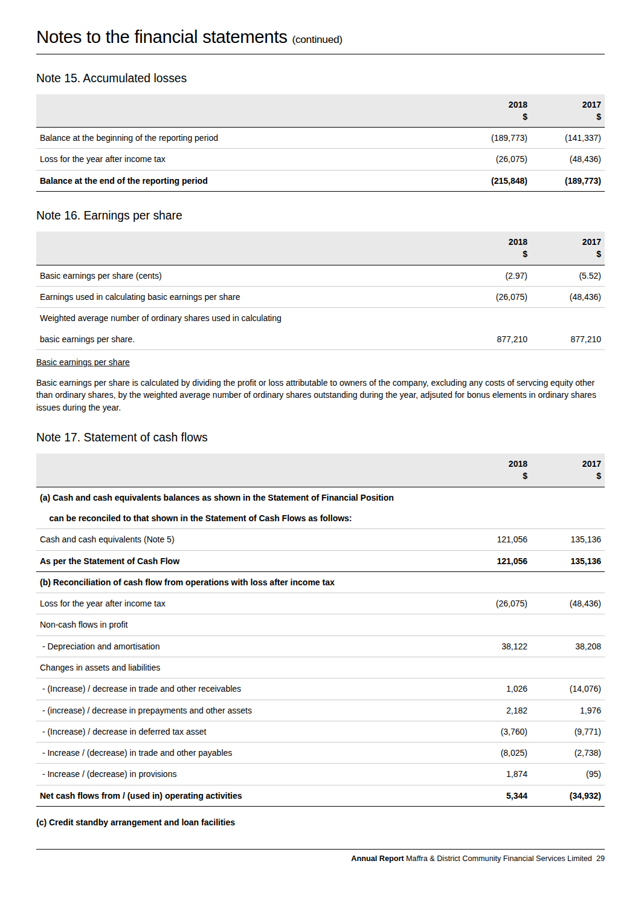Notes to the financial statements (continued)
Note 15. Accumulated losses
| | 2018 $ | 2017 $ |
| --- | --- | --- |
| Balance at the beginning of the reporting period | (189,773) | (141,337) |
| Loss for the year after income tax | (26,075) | (48,436) |
| Balance at the end of the reporting period | (215,848) | (189,773) |
Note 16. Earnings per share
| | 2018 $ | 2017 $ |
| --- | --- | --- |
| Basic earnings per share (cents) | (2.97) | (5.52) |
| Earnings used in calculating basic earnings per share | (26,075) | (48,436) |
| Weighted average number of ordinary shares used in calculating | | |
| basic earnings per share. | 877,210 | 877,210 |
Basic earnings per share
Basic earnings per share is calculated by dividing the profit or loss attributable to owners of the company, excluding any costs of servcing equity other than ordinary shares, by the weighted average number of ordinary shares outstanding during the year, adjsuted for bonus elements in ordinary shares issues during the year.
Note 17. Statement of cash flows
| | 2018 $ | 2017 $ |
| --- | --- | --- |
| (a) Cash and cash equivalents balances as shown in the Statement of Financial Position | | |
| can be reconciled to that shown in the Statement of Cash Flows as follows: | | |
| Cash and cash equivalents (Note 5) | 121,056 | 135,136 |
| As per the Statement of Cash Flow | 121,056 | 135,136 |
| (b) Reconciliation of cash flow from operations with loss after income tax | | |
| Loss for the year after income tax | (26,075) | (48,436) |
| Non-cash flows in profit | | |
| - Depreciation and amortisation | 38,122 | 38,208 |
| Changes in assets and liabilities | | |
| - (Increase) / decrease in trade and other receivables | 1,026 | (14,076) |
| - (increase) / decrease in prepayments and other assets | 2,182 | 1,976 |
| - (Increase) / decrease in deferred tax asset | (3,760) | (9,771) |
| - Increase / (decrease) in trade and other payables | (8,025) | (2,738) |
| - Increase / (decrease) in provisions | 1,874 | (95) |
| Net cash flows from / (used in) operating activities | 5,344 | (34,932) |
(c) Credit standby arrangement and loan facilities
Annual Report Maffra & District Community Financial Services Limited 29